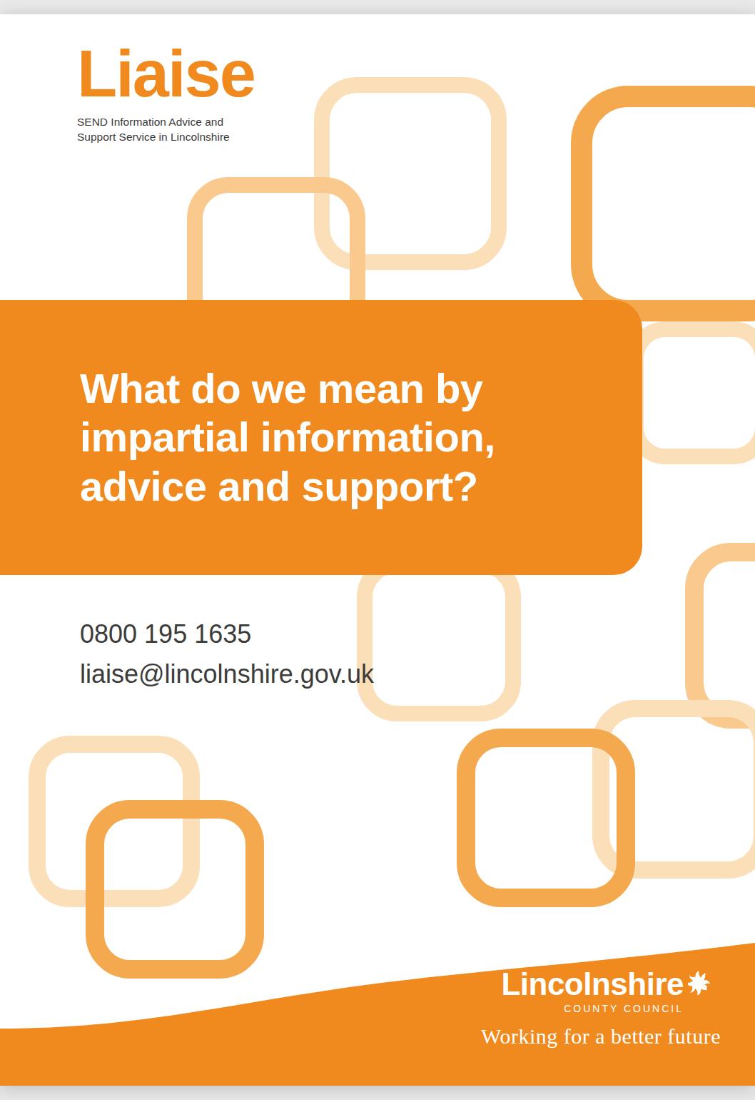Liaise
SEND Information Advice and
Support Service in Lincolnshire
What do we mean by impartial information, advice and support?
0800 195 1635
liaise@lincolnshire.gov.uk
Lincolnshire
COUNTY COUNCIL
Working for a better future